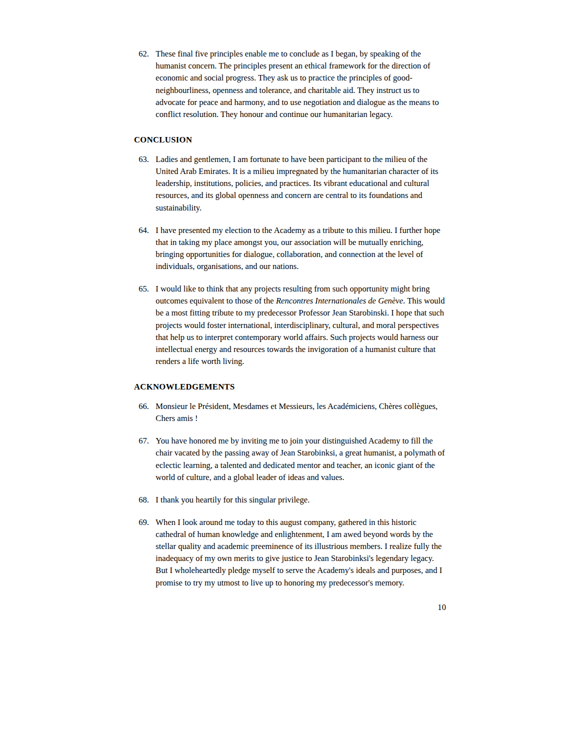62. These final five principles enable me to conclude as I began, by speaking of the humanist concern. The principles present an ethical framework for the direction of economic and social progress. They ask us to practice the principles of good-neighbourliness, openness and tolerance, and charitable aid. They instruct us to advocate for peace and harmony, and to use negotiation and dialogue as the means to conflict resolution. They honour and continue our humanitarian legacy.
CONCLUSION
63. Ladies and gentlemen, I am fortunate to have been participant to the milieu of the United Arab Emirates. It is a milieu impregnated by the humanitarian character of its leadership, institutions, policies, and practices. Its vibrant educational and cultural resources, and its global openness and concern are central to its foundations and sustainability.
64. I have presented my election to the Academy as a tribute to this milieu. I further hope that in taking my place amongst you, our association will be mutually enriching, bringing opportunities for dialogue, collaboration, and connection at the level of individuals, organisations, and our nations.
65. I would like to think that any projects resulting from such opportunity might bring outcomes equivalent to those of the Rencontres Internationales de Genève. This would be a most fitting tribute to my predecessor Professor Jean Starobinski. I hope that such projects would foster international, interdisciplinary, cultural, and moral perspectives that help us to interpret contemporary world affairs. Such projects would harness our intellectual energy and resources towards the invigoration of a humanist culture that renders a life worth living.
ACKNOWLEDGEMENTS
66. Monsieur le Président, Mesdames et Messieurs, les Académiciens, Chères collègues, Chers amis !
67. You have honored me by inviting me to join your distinguished Academy to fill the chair vacated by the passing away of Jean Starobinksi, a great humanist, a polymath of eclectic learning, a talented and dedicated mentor and teacher, an iconic giant of the world of culture, and a global leader of ideas and values.
68. I thank you heartily for this singular privilege.
69. When I look around me today to this august company, gathered in this historic cathedral of human knowledge and enlightenment, I am awed beyond words by the stellar quality and academic preeminence of its illustrious members. I realize fully the inadequacy of my own merits to give justice to Jean Starobinksi's legendary legacy. But I wholeheartedly pledge myself to serve the Academy's ideals and purposes, and I promise to try my utmost to live up to honoring my predecessor's memory.
10